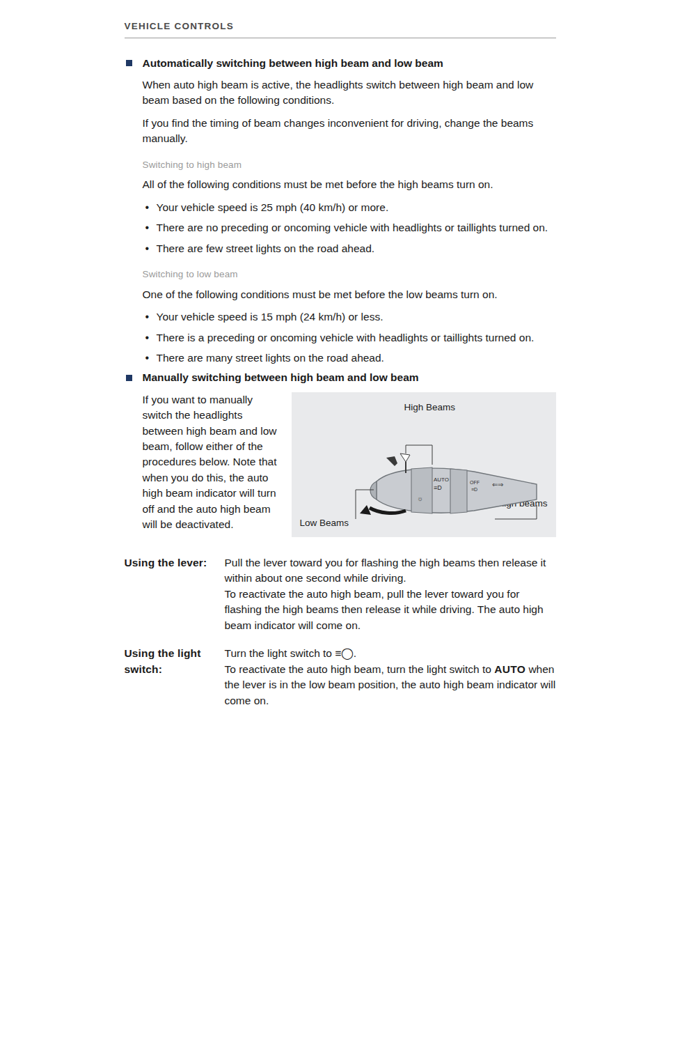Vehicle Controls
Automatically switching between high beam and low beam
When auto high beam is active, the headlights switch between high beam and low beam based on the following conditions.
If you find the timing of beam changes inconvenient for driving, change the beams manually.
Switching to high beam
All of the following conditions must be met before the high beams turn on.
Your vehicle speed is 25 mph (40 km/h) or more.
There are no preceding or oncoming vehicle with headlights or taillights turned on.
There are few street lights on the road ahead.
Switching to low beam
One of the following conditions must be met before the low beams turn on.
Your vehicle speed is 15 mph (24 km/h) or less.
There is a preceding or oncoming vehicle with headlights or taillights turned on.
There are many street lights on the road ahead.
Manually switching between high beam and low beam
If you want to manually switch the headlights between high beam and low beam, follow either of the procedures below. Note that when you do this, the auto high beam indicator will turn off and the auto high beam will be deactivated.
High Beams Flashing the high beams Low Beams AUTO ≡D ☼ OFF ≡D ⇐⇒
| Using the lever: | Pull the lever toward you for flashing the high beams then release it within about one second while driving. To reactivate the auto high beam, pull the lever toward you for flashing the high beams then release it while driving. The auto high beam indicator will come on. |
| Using the light switch: | Turn the light switch to ≡◯ . To reactivate the auto high beam, turn the light switch to AUTO when the lever is in the low beam position, the auto high beam indicator will come on. |